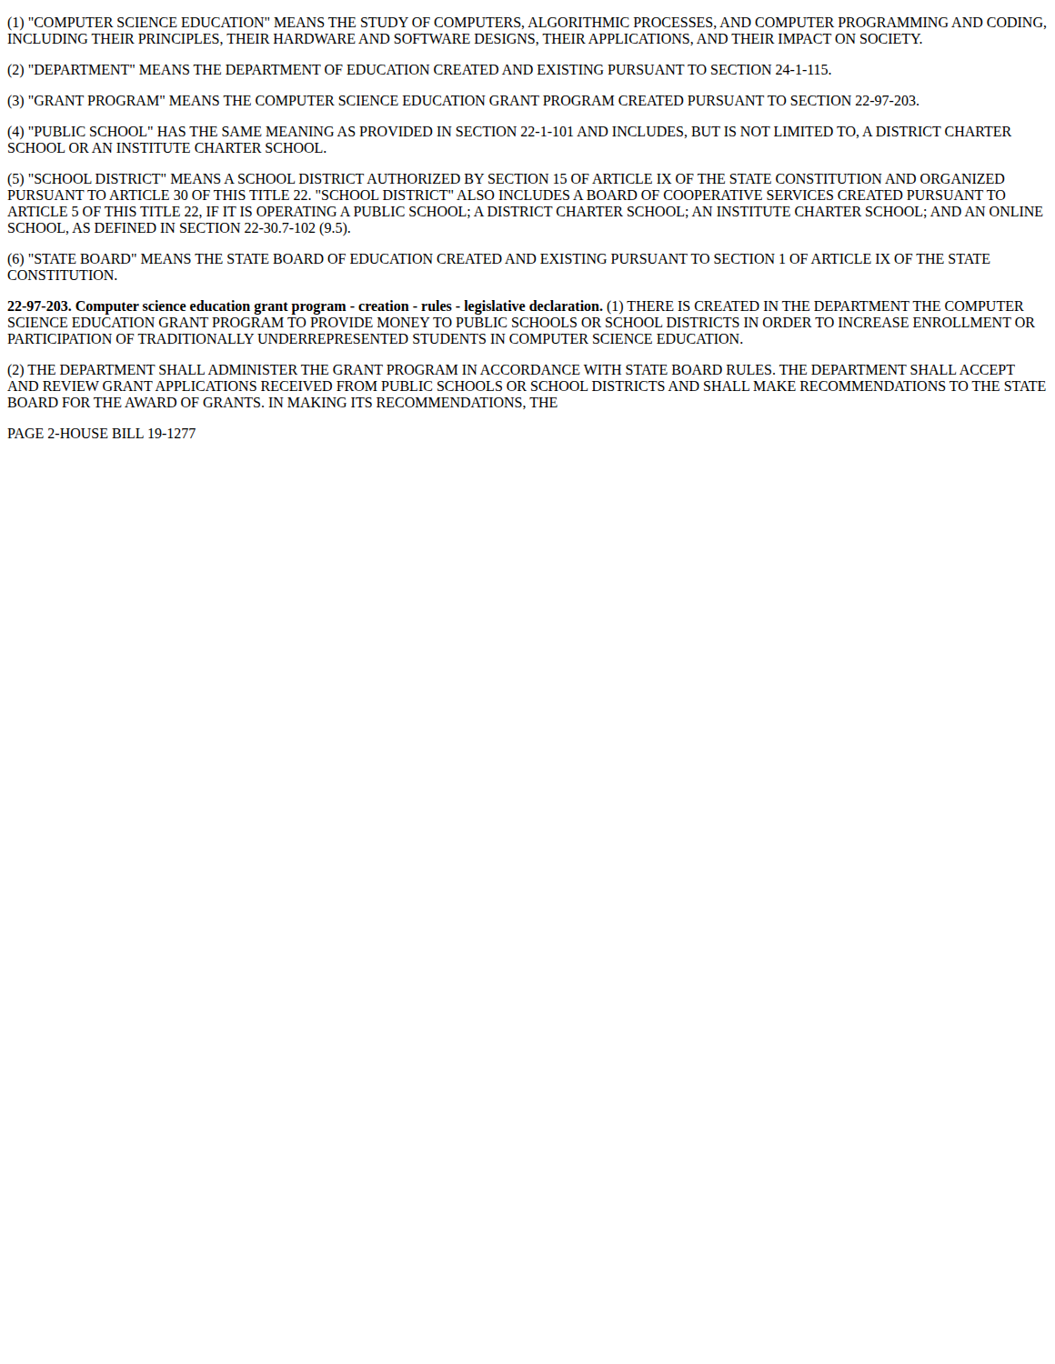(1) "COMPUTER SCIENCE EDUCATION" MEANS THE STUDY OF COMPUTERS, ALGORITHMIC PROCESSES, AND COMPUTER PROGRAMMING AND CODING, INCLUDING THEIR PRINCIPLES, THEIR HARDWARE AND SOFTWARE DESIGNS, THEIR APPLICATIONS, AND THEIR IMPACT ON SOCIETY.
(2) "DEPARTMENT" MEANS THE DEPARTMENT OF EDUCATION CREATED AND EXISTING PURSUANT TO SECTION 24-1-115.
(3) "GRANT PROGRAM" MEANS THE COMPUTER SCIENCE EDUCATION GRANT PROGRAM CREATED PURSUANT TO SECTION 22-97-203.
(4) "PUBLIC SCHOOL" HAS THE SAME MEANING AS PROVIDED IN SECTION 22-1-101 AND INCLUDES, BUT IS NOT LIMITED TO, A DISTRICT CHARTER SCHOOL OR AN INSTITUTE CHARTER SCHOOL.
(5) "SCHOOL DISTRICT" MEANS A SCHOOL DISTRICT AUTHORIZED BY SECTION 15 OF ARTICLE IX OF THE STATE CONSTITUTION AND ORGANIZED PURSUANT TO ARTICLE 30 OF THIS TITLE 22. "SCHOOL DISTRICT" ALSO INCLUDES A BOARD OF COOPERATIVE SERVICES CREATED PURSUANT TO ARTICLE 5 OF THIS TITLE 22, IF IT IS OPERATING A PUBLIC SCHOOL; A DISTRICT CHARTER SCHOOL; AN INSTITUTE CHARTER SCHOOL; AND AN ONLINE SCHOOL, AS DEFINED IN SECTION 22-30.7-102 (9.5).
(6) "STATE BOARD" MEANS THE STATE BOARD OF EDUCATION CREATED AND EXISTING PURSUANT TO SECTION 1 OF ARTICLE IX OF THE STATE CONSTITUTION.
22-97-203. Computer science education grant program - creation - rules - legislative declaration. (1) THERE IS CREATED IN THE DEPARTMENT THE COMPUTER SCIENCE EDUCATION GRANT PROGRAM TO PROVIDE MONEY TO PUBLIC SCHOOLS OR SCHOOL DISTRICTS IN ORDER TO INCREASE ENROLLMENT OR PARTICIPATION OF TRADITIONALLY UNDERREPRESENTED STUDENTS IN COMPUTER SCIENCE EDUCATION.
(2) THE DEPARTMENT SHALL ADMINISTER THE GRANT PROGRAM IN ACCORDANCE WITH STATE BOARD RULES. THE DEPARTMENT SHALL ACCEPT AND REVIEW GRANT APPLICATIONS RECEIVED FROM PUBLIC SCHOOLS OR SCHOOL DISTRICTS AND SHALL MAKE RECOMMENDATIONS TO THE STATE BOARD FOR THE AWARD OF GRANTS. IN MAKING ITS RECOMMENDATIONS, THE
PAGE 2-HOUSE BILL 19-1277